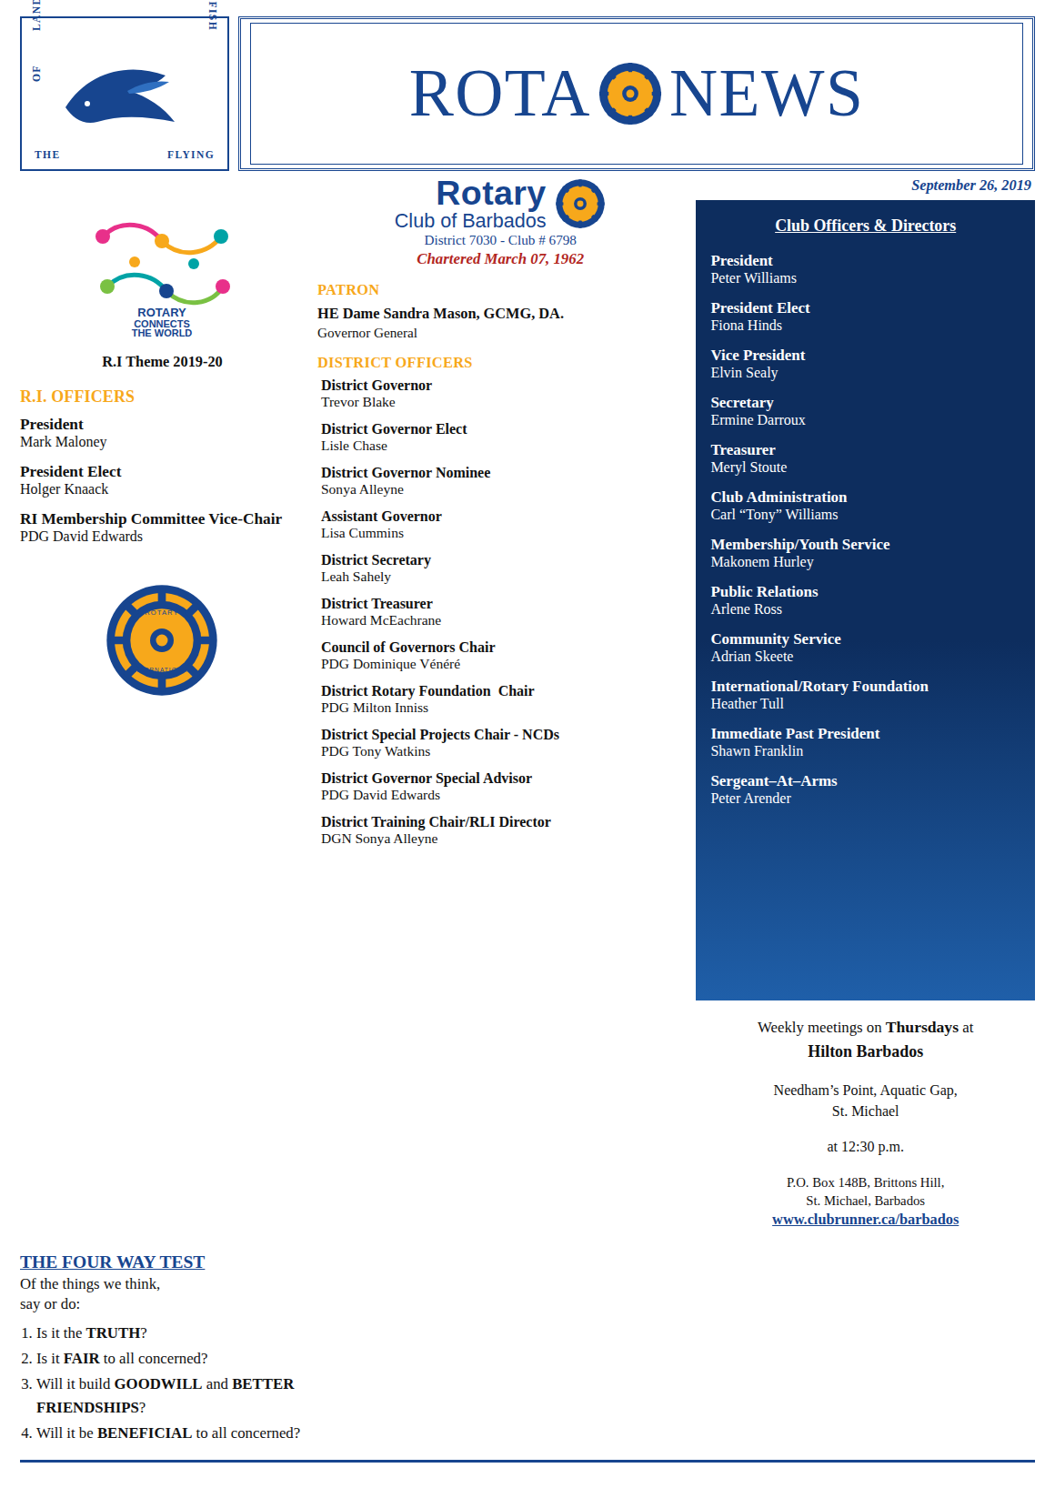Land of Fish The Flying
ROTA
NEWS
ROTARY CONNECTS THE WORLD
R.I Theme 2019-20
R.I. OFFICERS
President Mark Maloney
President Elect Holger Knaack
RI Membership Committee Vice-Chair PDG David Edwards
ROTARY INTERNATIONAL
Rotary Club of Barbados
District 7030 - Club # 6798
Chartered March 07, 1962
PATRON
HE Dame Sandra Mason, GCMG, DA.
Governor General
DISTRICT OFFICERS
District Governor Trevor Blake
District Governor Elect Lisle Chase
District Governor Nominee Sonya Alleyne
Assistant Governor Lisa Cummins
District Secretary Leah Sahely
District Treasurer Howard McEachrane
Council of Governors Chair PDG Dominique Vénéré
District Rotary Foundation Chair PDG Milton Inniss
District Special Projects Chair - NCDs PDG Tony Watkins
District Governor Special Advisor PDG David Edwards
District Training Chair/RLI Director DGN Sonya Alleyne
September 26, 2019
Club Officers & Directors
President Peter Williams
President Elect Fiona Hinds
Vice President Elvin Sealy
Secretary Ermine Darroux
Treasurer Meryl Stoute
Club Administration Carl “Tony” Williams
Membership/Youth Service Makonem Hurley
Public Relations Arlene Ross
Community Service Adrian Skeete
International/Rotary Foundation Heather Tull
Immediate Past President Shawn Franklin
Sergeant–At–Arms Peter Arender
Weekly meetings on Thursdays at Hilton Barbados
Needham’s Point, Aquatic Gap,
St. Michael
at 12:30 p.m.
P.O. Box 148B, Brittons Hill,
St. Michael, Barbados
www.clubrunner.ca/barbados
THE FOUR WAY TEST
Of the things we think,
say or do:
Is it the TRUTH?
Is it FAIR to all concerned?
Will it build GOODWILL and BETTER FRIENDSHIPS?
Will it be BENEFICIAL to all concerned?